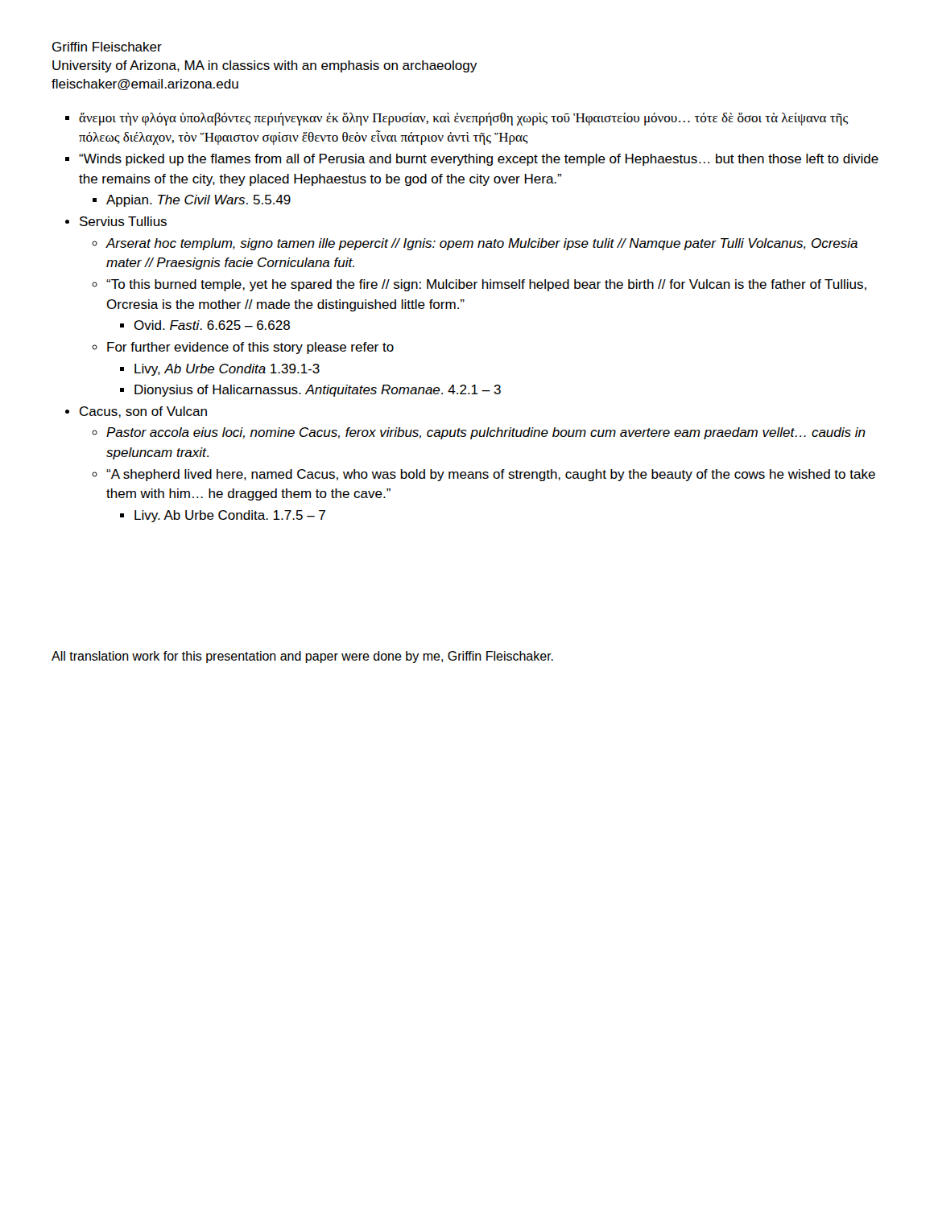Griffin Fleischaker
University of Arizona, MA in classics with an emphasis on archaeology
fleischaker@email.arizona.edu
ἄνεμοι τὴν φλόγα ὑπολαβόντες περιήνεγκαν ἐκ ὅλην Περυσίαν, καὶ ἐνεπρήσθη χωρὶς τοῦ Ἡφαιστείου μόνου… τότε δὲ ὅσοι τὰ λείψανα τῆς πόλεως διέλαχον, τὸν Ἥφαιστον σφίσιν ἔθεντο θεὸν εἶναι πάτριον ἀντὶ τῆς Ἥρας
“Winds picked up the flames from all of Perusia and burnt everything except the temple of Hephaestus… but then those left to divide the remains of the city, they placed Hephaestus to be god of the city over Hera.”
Appian. The Civil Wars. 5.5.49
Servius Tullius
Arserat hoc templum, signo tamen ille pepercit // Ignis: opem nato Mulciber ipse tulit // Namque pater Tulli Volcanus, Ocresia mater // Praesignis facie Corniculana fuit.
“To this burned temple, yet he spared the fire // sign: Mulciber himself helped bear the birth // for Vulcan is the father of Tullius, Orcresia is the mother // made the distinguished little form.”
Ovid. Fasti. 6.625 – 6.628
For further evidence of this story please refer to
Livy, Ab Urbe Condita 1.39.1-3
Dionysius of Halicarnassus. Antiquitates Romanae. 4.2.1 – 3
Cacus, son of Vulcan
Pastor accola eius loci, nomine Cacus, ferox viribus, caputs pulchritudine boum cum avertere eam praedam vellet… caudis in speluncam traxit.
“A shepherd lived here, named Cacus, who was bold by means of strength, caught by the beauty of the cows he wished to take them with him… he dragged them to the cave.”
Livy. Ab Urbe Condita. 1.7.5 – 7
All translation work for this presentation and paper were done by me, Griffin Fleischaker.